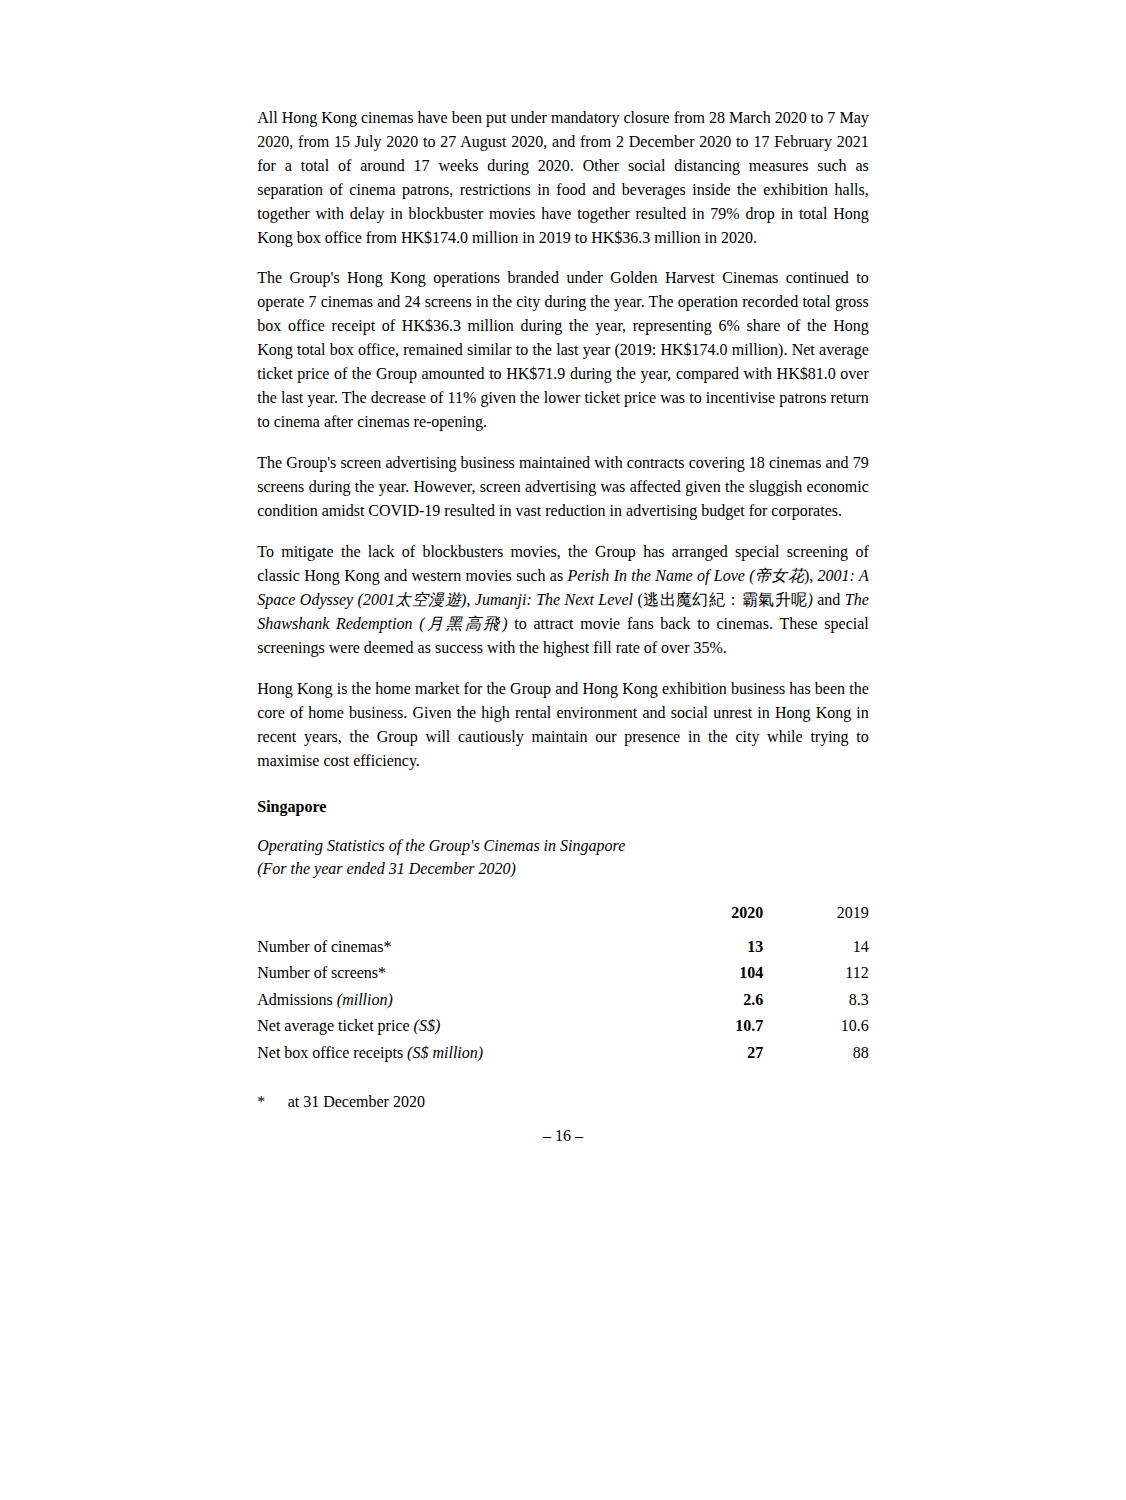All Hong Kong cinemas have been put under mandatory closure from 28 March 2020 to 7 May 2020, from 15 July 2020 to 27 August 2020, and from 2 December 2020 to 17 February 2021 for a total of around 17 weeks during 2020. Other social distancing measures such as separation of cinema patrons, restrictions in food and beverages inside the exhibition halls, together with delay in blockbuster movies have together resulted in 79% drop in total Hong Kong box office from HK$174.0 million in 2019 to HK$36.3 million in 2020.
The Group's Hong Kong operations branded under Golden Harvest Cinemas continued to operate 7 cinemas and 24 screens in the city during the year. The operation recorded total gross box office receipt of HK$36.3 million during the year, representing 6% share of the Hong Kong total box office, remained similar to the last year (2019: HK$174.0 million). Net average ticket price of the Group amounted to HK$71.9 during the year, compared with HK$81.0 over the last year. The decrease of 11% given the lower ticket price was to incentivise patrons return to cinema after cinemas re-opening.
The Group's screen advertising business maintained with contracts covering 18 cinemas and 79 screens during the year. However, screen advertising was affected given the sluggish economic condition amidst COVID-19 resulted in vast reduction in advertising budget for corporates.
To mitigate the lack of blockbusters movies, the Group has arranged special screening of classic Hong Kong and western movies such as Perish In the Name of Love (帝女花), 2001: A Space Odyssey (2001太空漫遊), Jumanji: The Next Level (逃出魔幻紀：霸氣升呢) and The Shawshank Redemption (月黑高飛) to attract movie fans back to cinemas. These special screenings were deemed as success with the highest fill rate of over 35%.
Hong Kong is the home market for the Group and Hong Kong exhibition business has been the core of home business. Given the high rental environment and social unrest in Hong Kong in recent years, the Group will cautiously maintain our presence in the city while trying to maximise cost efficiency.
Singapore
Operating Statistics of the Group's Cinemas in Singapore
(For the year ended 31 December 2020)
| | 2020 | 2019 |
| --- | --- | --- |
| Number of cinemas* | 13 | 14 |
| Number of screens* | 104 | 112 |
| Admissions (million) | 2.6 | 8.3 |
| Net average ticket price (S$) | 10.7 | 10.6 |
| Net box office receipts (S$ million) | 27 | 88 |
*at 31 December 2020
– 16 –